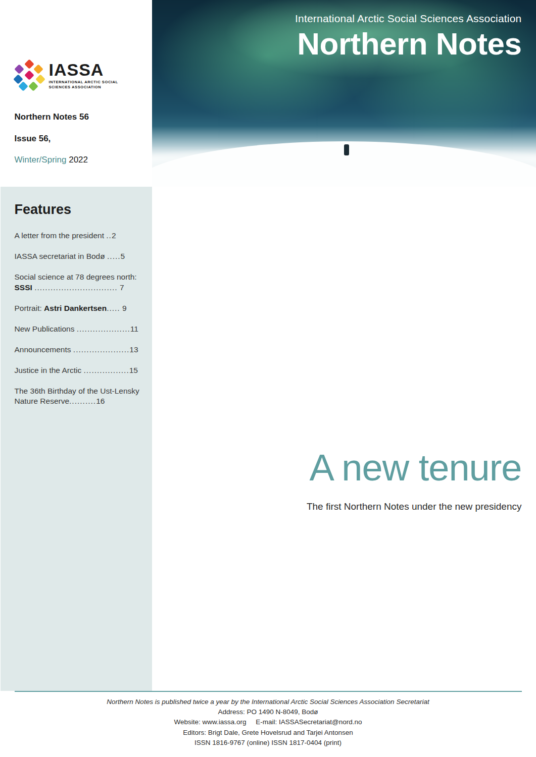IASSA
INTERNATIONAL ARCTIC SOCIAL
SCIENCES ASSOCIATION
Northern Notes 56
Issue 56,
Winter/Spring 2022
International Arctic Social Sciences Association
Northern Notes
Features
A letter from the president .. 2
IASSA secretariat in Bodø ..... 5
Social science at 78 degrees north: SSSI ............................... 7
Portrait: Astri Dankertsen..... 9
New Publications .................... 11
Announcements ..................... 13
Justice in the Arctic ................. 15
The 36th Birthday of the Ust-Lensky Nature Reserve.......... 16
A new tenure
The first Northern Notes under the new presidency
Northern Notes is published twice a year by the International Arctic Social Sciences Association Secretariat
Address: PO 1490 N-8049, Bodø
Website: www.iassa.org E-mail: IASSASecretariat@nord.no
Editors: Brigt Dale, Grete Hovelsrud and Tarjei Antonsen
ISSN 1816-9767 (online) ISSN 1817-0404 (print)